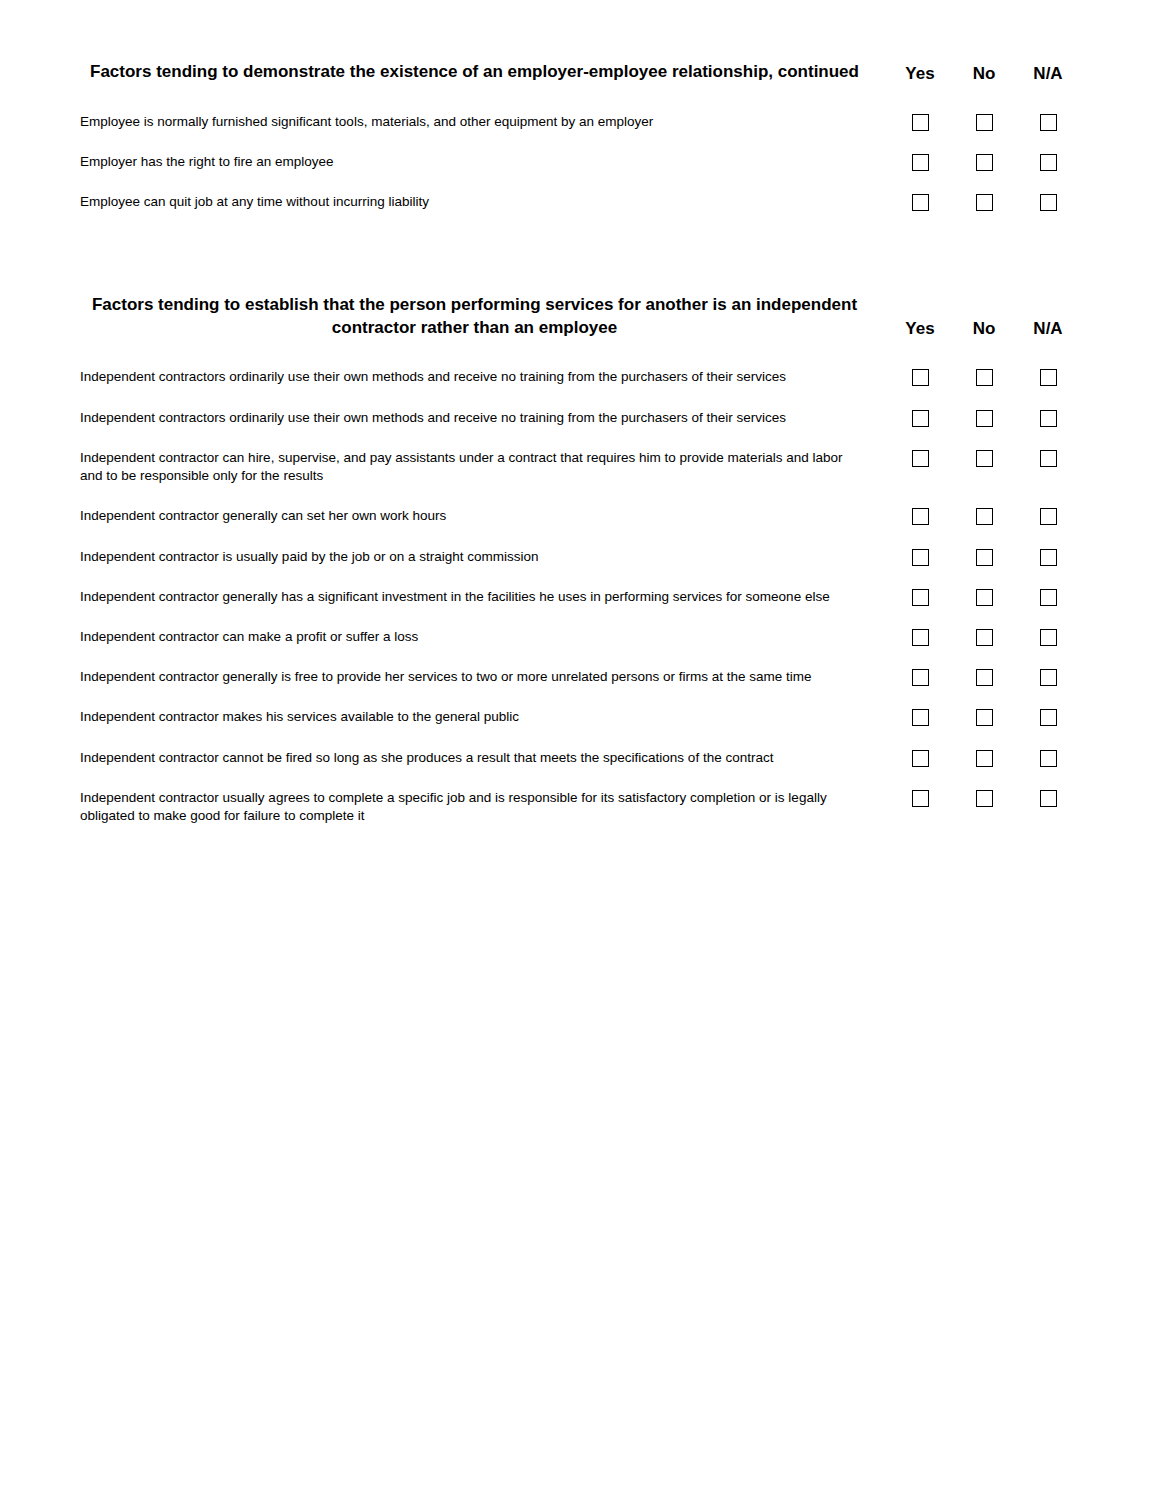| Factors tending to demonstrate the existence of an employer-employee relationship, continued | Yes | No | N/A |
| --- | --- | --- | --- |
| Employee is normally furnished significant tools, materials, and other equipment by an employer | | | |
| Employer has the right to fire an employee | | | |
| Employee can quit job at any time without incurring liability | | | |
| Factors tending to establish that the person performing services for another is an independent contractor rather than an employee | Yes | No | N/A |
| --- | --- | --- | --- |
| Independent contractors ordinarily use their own methods and receive no training from the purchasers of their services | | | |
| Independent contractors ordinarily use their own methods and receive no training from the purchasers of their services | | | |
| Independent contractor can hire, supervise, and pay assistants under a contract that requires him to provide materials and labor and to be responsible only for the results | | | |
| Independent contractor generally can set her own work hours | | | |
| Independent contractor is usually paid by the job or on a straight commission | | | |
| Independent contractor generally has a significant investment in the facilities he uses in performing services for someone else | | | |
| Independent contractor can make a profit or suffer a loss | | | |
| Independent contractor generally is free to provide her services to two or more unrelated persons or firms at the same time | | | |
| Independent contractor makes his services available to the general public | | | |
| Independent contractor cannot be fired so long as she produces a result that meets the specifications of the contract | | | |
| Independent contractor usually agrees to complete a specific job and is responsible for its satisfactory completion or is legally obligated to make good for failure to complete it | | | |